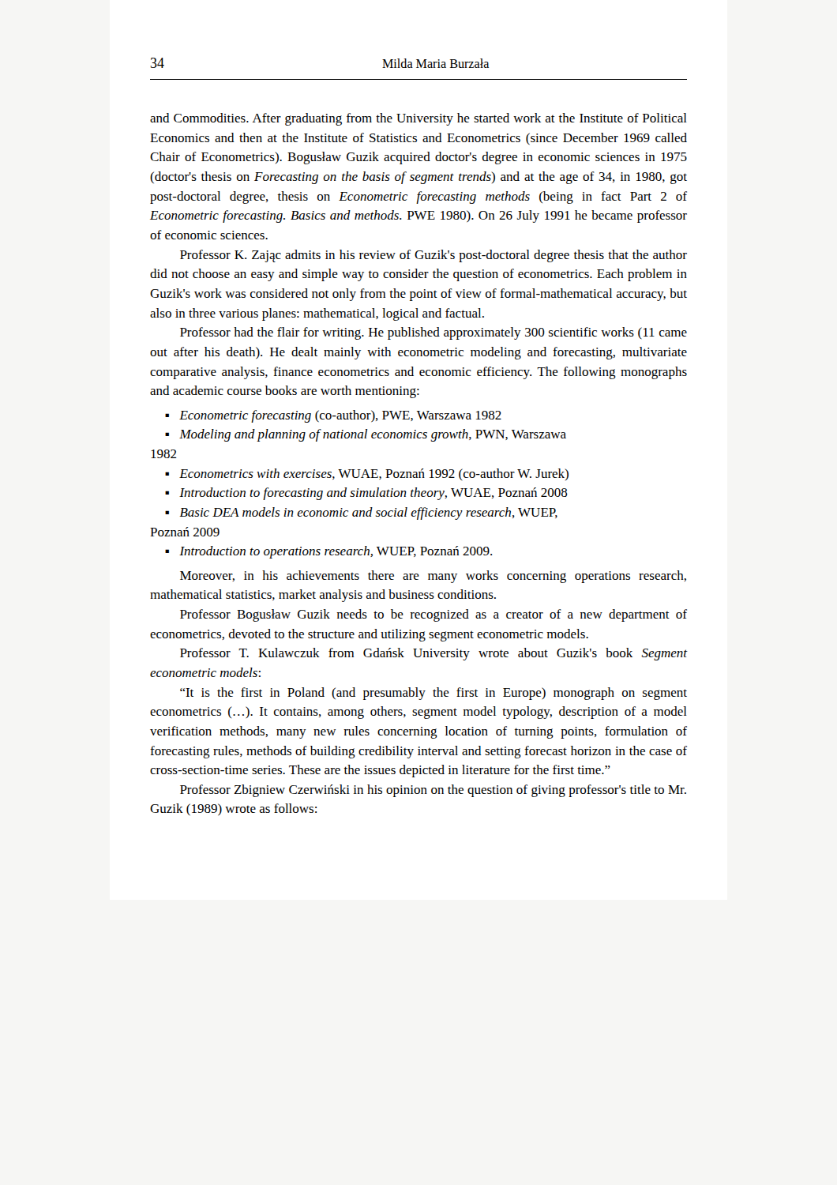34 Milda Maria Burzała
and Commodities. After graduating from the University he started work at the Institute of Political Economics and then at the Institute of Statistics and Econometrics (since December 1969 called Chair of Econometrics). Bogusław Guzik acquired doctor's degree in economic sciences in 1975 (doctor's thesis on Forecasting on the basis of segment trends) and at the age of 34, in 1980, got post-doctoral degree, thesis on Econometric forecasting methods (being in fact Part 2 of Econometric forecasting. Basics and methods. PWE 1980). On 26 July 1991 he became professor of economic sciences.
Professor K. Zając admits in his review of Guzik's post-doctoral degree thesis that the author did not choose an easy and simple way to consider the question of econometrics. Each problem in Guzik's work was considered not only from the point of view of formal-mathematical accuracy, but also in three various planes: mathematical, logical and factual.
Professor had the flair for writing. He published approximately 300 scientific works (11 came out after his death). He dealt mainly with econometric modeling and forecasting, multivariate comparative analysis, finance econometrics and economic efficiency. The following monographs and academic course books are worth mentioning:
Econometric forecasting (co-author), PWE, Warszawa 1982
Modeling and planning of national economics growth, PWN, Warszawa 1982
Econometrics with exercises, WUAE, Poznań 1992 (co-author W. Jurek)
Introduction to forecasting and simulation theory, WUAE, Poznań 2008
Basic DEA models in economic and social efficiency research, WUEP, Poznań 2009
Introduction to operations research, WUEP, Poznań 2009.
Moreover, in his achievements there are many works concerning operations research, mathematical statistics, market analysis and business conditions.
Professor Bogusław Guzik needs to be recognized as a creator of a new department of econometrics, devoted to the structure and utilizing segment econometric models.
Professor T. Kulawczuk from Gdańsk University wrote about Guzik's book Segment econometric models:
“It is the first in Poland (and presumably the first in Europe) monograph on segment econometrics (…). It contains, among others, segment model typology, description of a model verification methods, many new rules concerning location of turning points, formulation of forecasting rules, methods of building credibility interval and setting forecast horizon in the case of cross-section-time series. These are the issues depicted in literature for the first time.”
Professor Zbigniew Czerwiński in his opinion on the question of giving professor's title to Mr. Guzik (1989) wrote as follows: